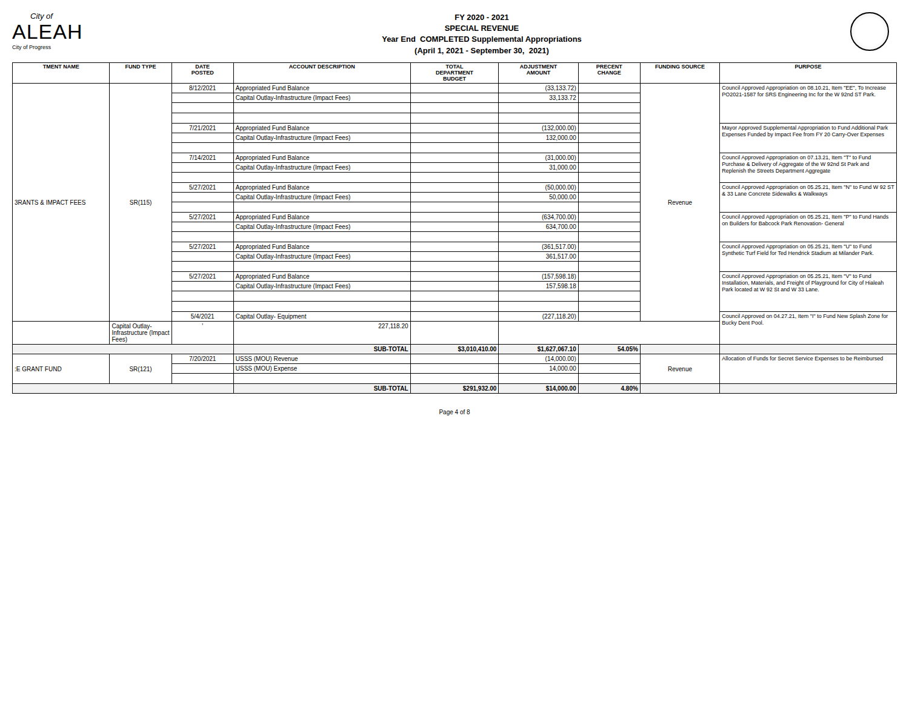City of
ALEAH
City of Progress
FY 2020 - 2021
SPECIAL REVENUE
Year End COMPLETED Supplemental Appropriations
(April 1, 2021 - September 30, 2021)
| TMENT NAME | FUND TYPE | DATE POSTED | ACCOUNT DESCRIPTION | TOTAL DEPARTMENT BUDGET | ADJUSTMENT AMOUNT | PRECENT CHANGE | FUNDING SOURCE | PURPOSE |
| --- | --- | --- | --- | --- | --- | --- | --- | --- |
| 3RANTS & IMPACT FEES | SR(115) | 8/12/2021 | Appropriated Fund Balance | | (33,133.72) | | Revenue | Council Approved Appropriation on 08.10.21, Item "EE", To Increase PO2021-1587 for SRS Engineering Inc for the W 92nd ST Park. |
| | Capital Outlay-Infrastructure (Impact Fees) | | 33,133.72 | |
| 7/21/2021 | Appropriated Fund Balance | | (132,000.00) | | Mayor Approved Supplemental Appropriation to Fund Additional Park Expenses Funded by Impact Fee from FY 20 Carry-Over Expenses |
| | Capital Outlay-Infrastructure (Impact Fees) | | 132,000.00 | |
| 7/14/2021 | Appropriated Fund Balance | | (31,000.00) | | Council Approved Appropriation on 07.13.21, Item "T" to Fund Purchase & Delivery of Aggregate of the W 92nd St Park and Replenish the Streets Department Aggregate |
| | Capital Outlay-Infrastructure (Impact Fees) | | 31,000.00 | |
| 5/27/2021 | Appropriated Fund Balance | | (50,000.00) | | Council Approved Appropriation on 05.25.21, Item "N" to Fund W 92 ST & 33 Lane Concrete Sidewalks & Walkways |
| | Capital Outlay-Infrastructure (Impact Fees) | | 50,000.00 | |
| 5/27/2021 | Appropriated Fund Balance | | (634,700.00) | | Council Approved Appropriation on 05.25.21, Item "P" to Fund Hands on Builders for Babcock Park Renovation- General |
| | Capital Outlay-Infrastructure (Impact Fees) | | 634,700.00 | |
| 5/27/2021 | Appropriated Fund Balance | | (361,517.00) | | Council Approved Appropriation on 05.25.21, Item "U" to Fund Synthetic Turf Field for Ted Hendrick Stadium at Milander Park. |
| | Capital Outlay-Infrastructure (Impact Fees) | | 361,517.00 | |
| 5/27/2021 | Appropriated Fund Balance | | (157,598.18) | | Council Approved Appropriation on 05.25.21, Item "V" to Fund Installation, Materials, and Freight of Playground for City of Hialeah Park located at W 92 St and W 33 Lane. |
| | Capital Outlay-Infrastructure (Impact Fees) | | 157,598.18 | |
| 5/4/2021 | Capital Outlay- Equipment | | (227,118.20) | | Council Approved on 04.27.21, Item "I" to Fund New Splash Zone for Bucky Dent Pool. |
| | Capital Outlay-Infrastructure (Impact Fees) | ' | 227,118.20 | |
| | SUB-TOTAL | $3,010,410.00 | $1,627,067.10 | 54.05% | | |
| :E GRANT FUND | SR(121) | 7/20/2021 | USSS (MOU) Revenue | | (14,000.00) | | Revenue | Allocation of Funds for Secret Service Expenses to be Reimbursed |
| | USSS (MOU) Expense | | 14,000.00 | |
| | SUB-TOTAL | $291,932.00 | $14,000.00 | 4.80% | | |
Page 4 of 8